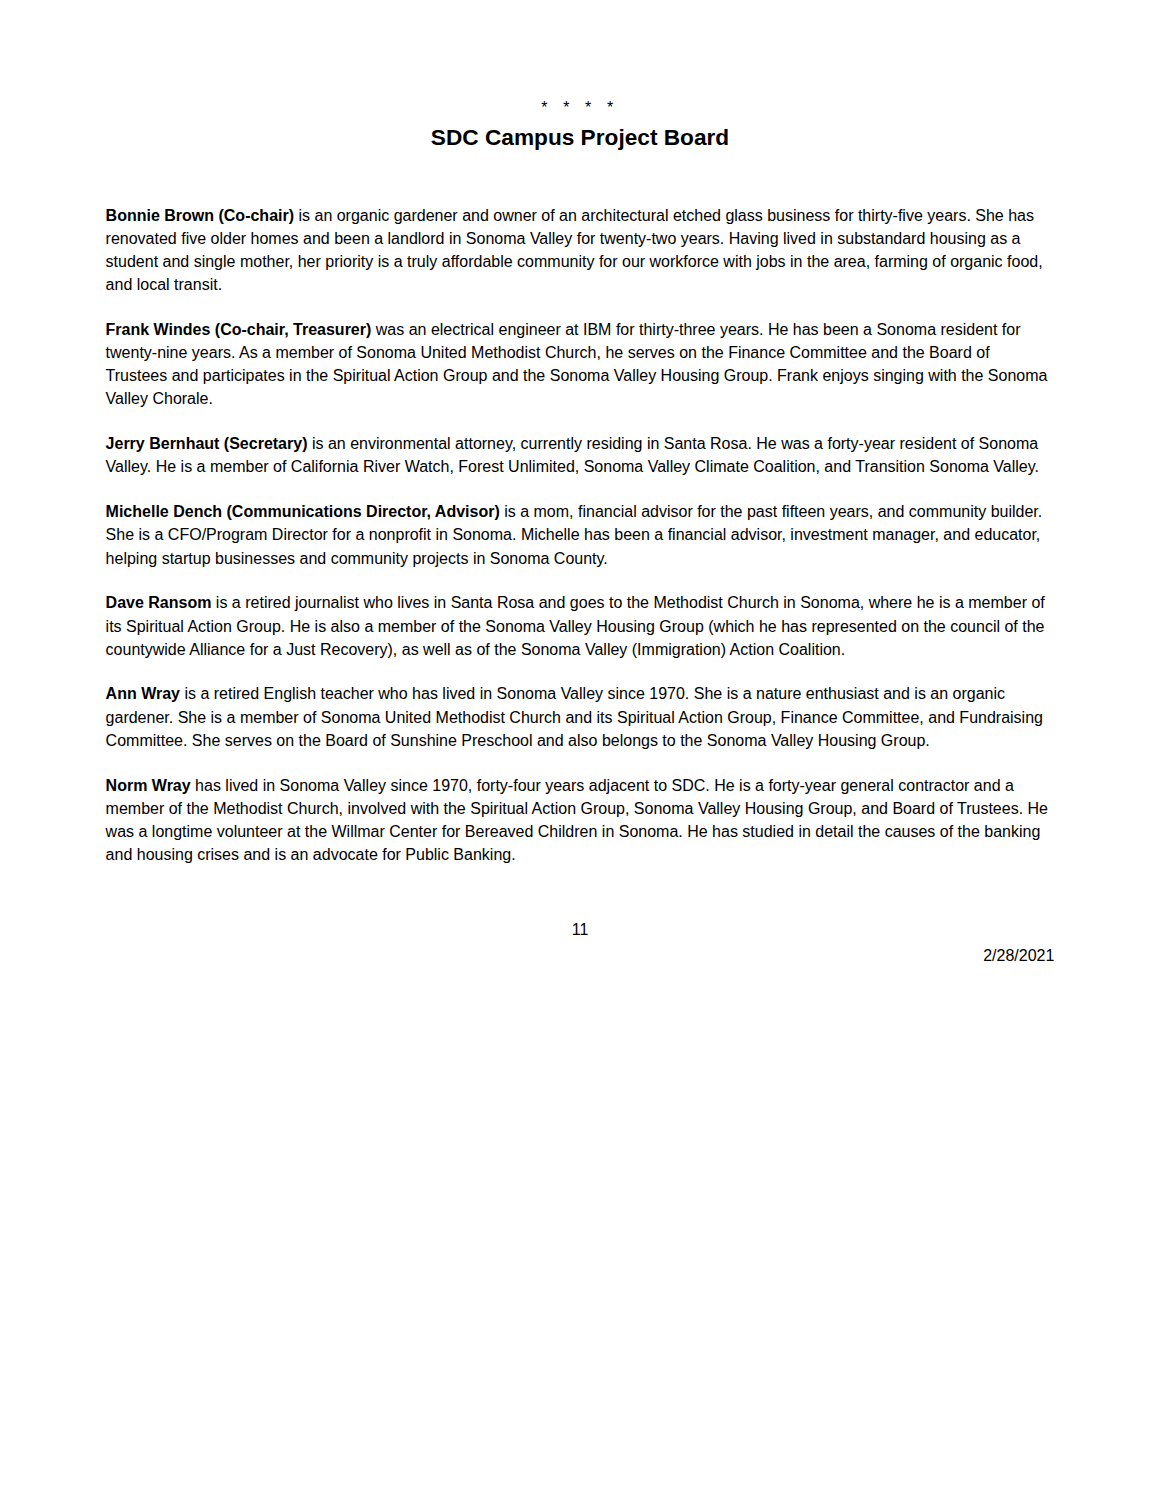* * * *
SDC Campus Project Board
Bonnie Brown (Co-chair) is an organic gardener and owner of an architectural etched glass business for thirty-five years. She has renovated five older homes and been a landlord in Sonoma Valley for twenty-two years. Having lived in substandard housing as a student and single mother, her priority is a truly affordable community for our workforce with jobs in the area, farming of organic food, and local transit.
Frank Windes (Co-chair, Treasurer) was an electrical engineer at IBM for thirty-three years. He has been a Sonoma resident for twenty-nine years. As a member of Sonoma United Methodist Church, he serves on the Finance Committee and the Board of Trustees and participates in the Spiritual Action Group and the Sonoma Valley Housing Group. Frank enjoys singing with the Sonoma Valley Chorale.
Jerry Bernhaut (Secretary) is an environmental attorney, currently residing in Santa Rosa. He was a forty-year resident of Sonoma Valley. He is a member of California River Watch, Forest Unlimited, Sonoma Valley Climate Coalition, and Transition Sonoma Valley.
Michelle Dench (Communications Director, Advisor) is a mom, financial advisor for the past fifteen years, and community builder. She is a CFO/Program Director for a nonprofit in Sonoma. Michelle has been a financial advisor, investment manager, and educator, helping startup businesses and community projects in Sonoma County.
Dave Ransom is a retired journalist who lives in Santa Rosa and goes to the Methodist Church in Sonoma, where he is a member of its Spiritual Action Group. He is also a member of the Sonoma Valley Housing Group (which he has represented on the council of the countywide Alliance for a Just Recovery), as well as of the Sonoma Valley (Immigration) Action Coalition.
Ann Wray is a retired English teacher who has lived in Sonoma Valley since 1970. She is a nature enthusiast and is an organic gardener. She is a member of Sonoma United Methodist Church and its Spiritual Action Group, Finance Committee, and Fundraising Committee. She serves on the Board of Sunshine Preschool and also belongs to the Sonoma Valley Housing Group.
Norm Wray has lived in Sonoma Valley since 1970, forty-four years adjacent to SDC. He is a forty-year general contractor and a member of the Methodist Church, involved with the Spiritual Action Group, Sonoma Valley Housing Group, and Board of Trustees. He was a longtime volunteer at the Willmar Center for Bereaved Children in Sonoma. He has studied in detail the causes of the banking and housing crises and is an advocate for Public Banking.
11
2/28/2021